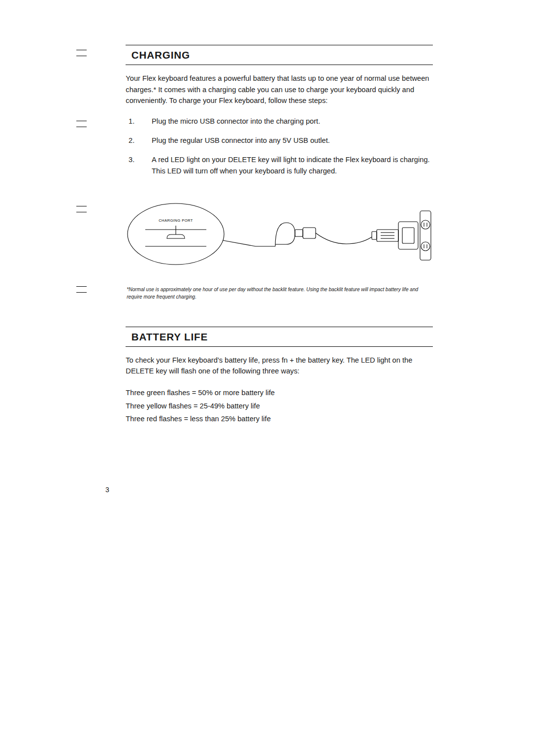CHARGING
Your Flex keyboard features a powerful battery that lasts up to one year of normal use between charges.* It comes with a charging cable you can use to charge your keyboard quickly and conveniently. To charge your Flex keyboard, follow these steps:
Plug the micro USB connector into the charging port.
Plug the regular USB connector into any 5V USB outlet.
A red LED light on your DELETE key will light to indicate the Flex keyboard is charging. This LED will turn off when your keyboard is fully charged.
CHARGING PORT
*Normal use is approximately one hour of use per day without the backlit feature. Using the backlit feature will impact battery life and require more frequent charging.
BATTERY LIFE
To check your Flex keyboard’s battery life, press fn + the battery key. The LED light on the DELETE key will flash one of the following three ways:
Three green flashes = 50% or more battery life
Three yellow flashes = 25-49% battery life
Three red flashes = less than 25% battery life
3